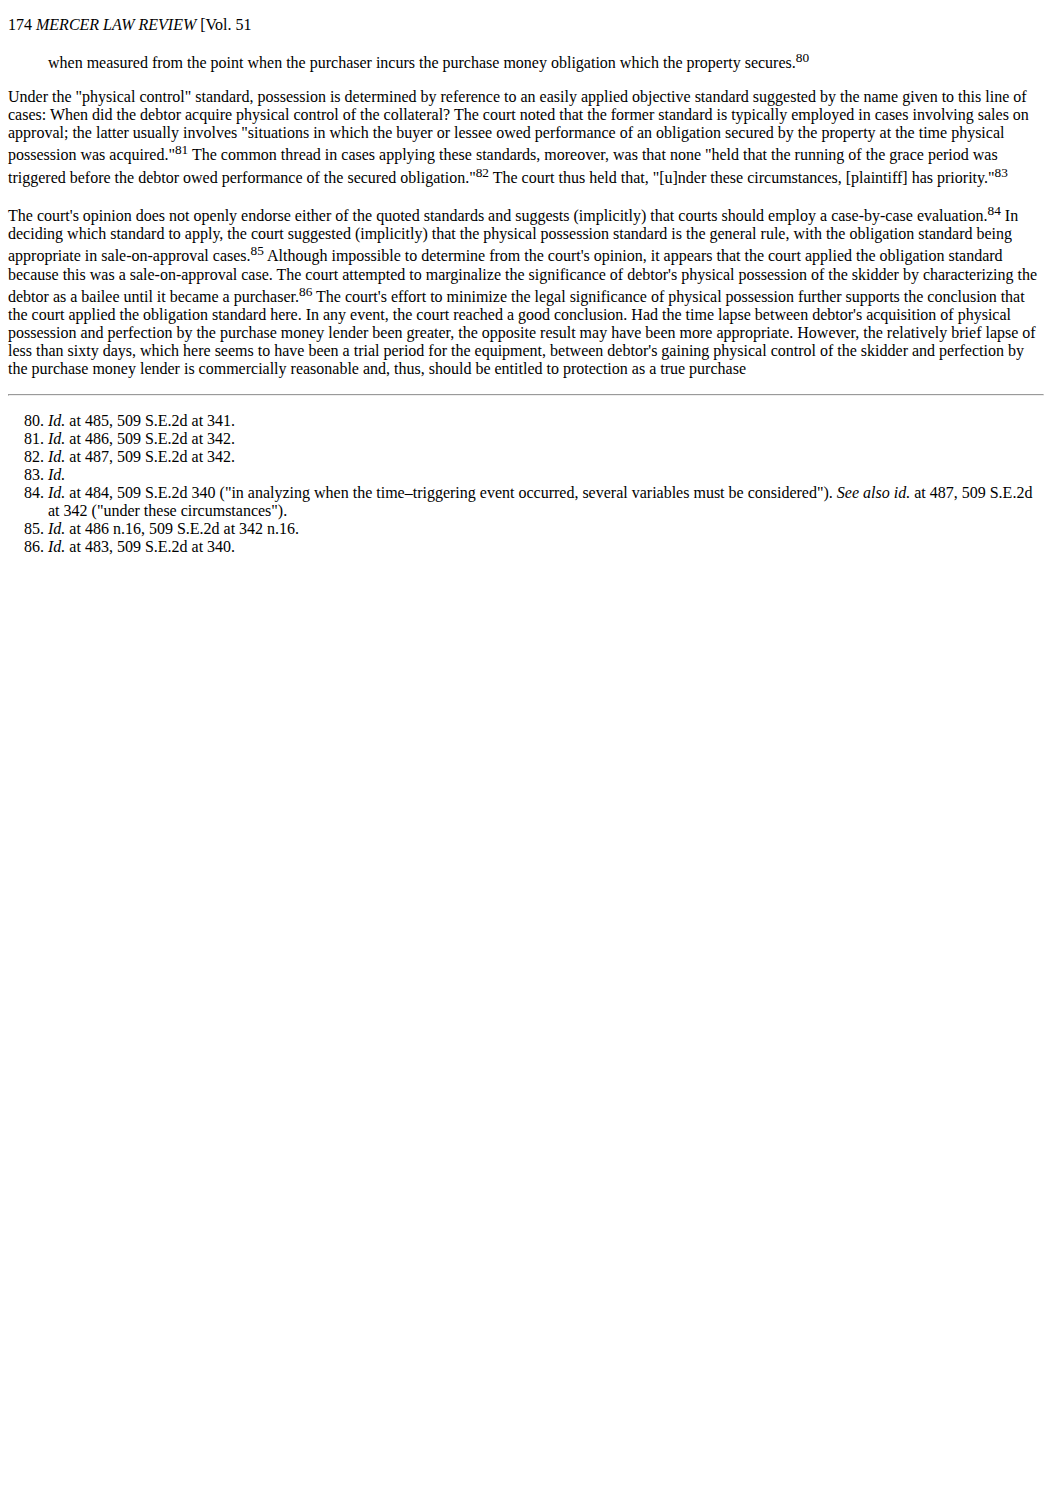174 MERCER LAW REVIEW [Vol. 51
when measured from the point when the purchaser incurs the purchase money obligation which the property secures.80
Under the "physical control" standard, possession is determined by reference to an easily applied objective standard suggested by the name given to this line of cases: When did the debtor acquire physical control of the collateral? The court noted that the former standard is typically employed in cases involving sales on approval; the latter usually involves "situations in which the buyer or lessee owed performance of an obligation secured by the property at the time physical possession was acquired."81 The common thread in cases applying these standards, moreover, was that none "held that the running of the grace period was triggered before the debtor owed performance of the secured obligation."82 The court thus held that, "[u]nder these circumstances, [plaintiff] has priority."83
The court's opinion does not openly endorse either of the quoted standards and suggests (implicitly) that courts should employ a case-by-case evaluation.84 In deciding which standard to apply, the court suggested (implicitly) that the physical possession standard is the general rule, with the obligation standard being appropriate in sale-on-approval cases.85 Although impossible to determine from the court's opinion, it appears that the court applied the obligation standard because this was a sale-on-approval case. The court attempted to marginalize the significance of debtor's physical possession of the skidder by characterizing the debtor as a bailee until it became a purchaser.86 The court's effort to minimize the legal significance of physical possession further supports the conclusion that the court applied the obligation standard here. In any event, the court reached a good conclusion. Had the time lapse between debtor's acquisition of physical possession and perfection by the purchase money lender been greater, the opposite result may have been more appropriate. However, the relatively brief lapse of less than sixty days, which here seems to have been a trial period for the equipment, between debtor's gaining physical control of the skidder and perfection by the purchase money lender is commercially reasonable and, thus, should be entitled to protection as a true purchase
Id. at 485, 509 S.E.2d at 341.
Id. at 486, 509 S.E.2d at 342.
Id. at 487, 509 S.E.2d at 342.
Id.
Id. at 484, 509 S.E.2d 340 ("in analyzing when the time–triggering event occurred, several variables must be considered"). See also id. at 487, 509 S.E.2d at 342 ("under these circumstances").
Id. at 486 n.16, 509 S.E.2d at 342 n.16.
Id. at 483, 509 S.E.2d at 340.